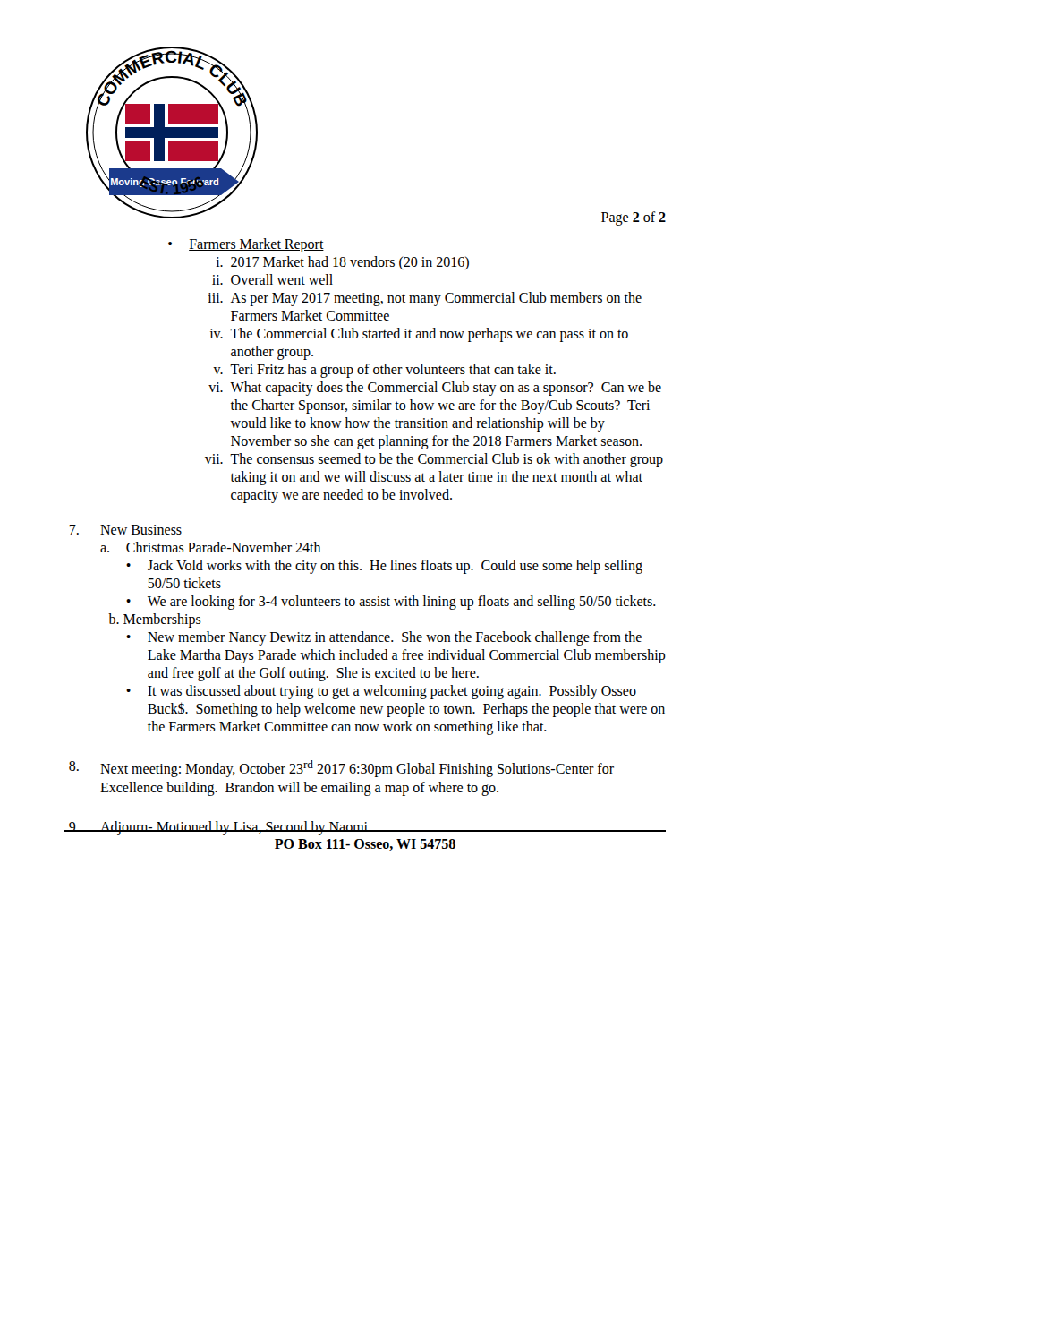Moving Osseo Forward COMMERCIAL CLUB EST. 1956
Page 2 of 2
• Farmers Market Report
i. 2017 Market had 18 vendors (20 in 2016)
ii. Overall went well
iii. As per May 2017 meeting, not many Commercial Club members on the Farmers Market Committee
iv. The Commercial Club started it and now perhaps we can pass it on to another group.
v. Teri Fritz has a group of other volunteers that can take it.
vi. What capacity does the Commercial Club stay on as a sponsor? Can we be the Charter Sponsor, similar to how we are for the Boy/Cub Scouts? Teri would like to know how the transition and relationship will be by November so she can get planning for the 2018 Farmers Market season.
vii. The consensus seemed to be the Commercial Club is ok with another group taking it on and we will discuss at a later time in the next month at what capacity we are needed to be involved.
7. New Business
a. Christmas Parade-November 24th
•Jack Vold works with the city on this. He lines floats up. Could use some help selling 50/50 tickets
•We are looking for 3-4 volunteers to assist with lining up floats and selling 50/50 tickets.
b. Memberships
•New member Nancy Dewitz in attendance. She won the Facebook challenge from the Lake Martha Days Parade which included a free individual Commercial Club membership and free golf at the Golf outing. She is excited to be here.
•It was discussed about trying to get a welcoming packet going again. Possibly Osseo Buck$. Something to help welcome new people to town. Perhaps the people that were on the Farmers Market Committee can now work on something like that.
8. Next meeting: Monday, October 23rd 2017 6:30pm Global Finishing Solutions-Center for Excellence building. Brandon will be emailing a map of where to go.
9. Adjourn- Motioned by Lisa, Second by Naomi.
PO Box 111- Osseo, WI 54758